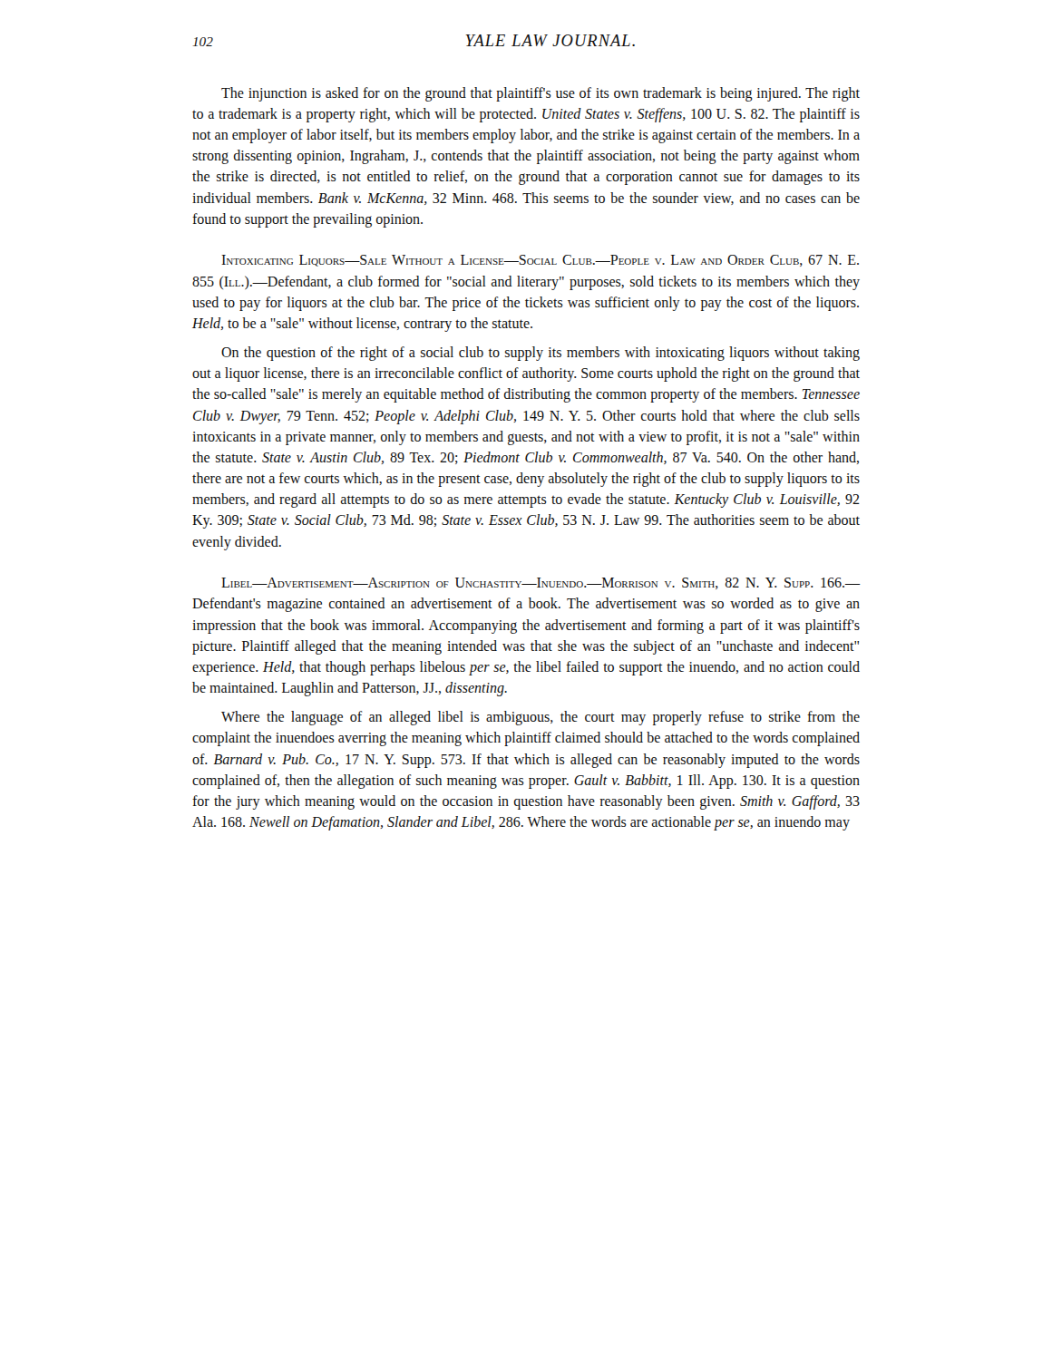102
YALE LAW JOURNAL.
The injunction is asked for on the ground that plaintiff's use of its own trademark is being injured. The right to a trademark is a property right, which will be protected. United States v. Steffens, 100 U. S. 82. The plaintiff is not an employer of labor itself, but its members employ labor, and the strike is against certain of the members. In a strong dissenting opinion, Ingraham, J., contends that the plaintiff association, not being the party against whom the strike is directed, is not entitled to relief, on the ground that a corporation cannot sue for damages to its individual members. Bank v. McKenna, 32 Minn. 468. This seems to be the sounder view, and no cases can be found to support the prevailing opinion.
Intoxicating Liquors—Sale Without a License—Social Club.—People v. Law and Order Club, 67 N. E. 855 (Ill.).—Defendant, a club formed for "social and literary" purposes, sold tickets to its members which they used to pay for liquors at the club bar. The price of the tickets was sufficient only to pay the cost of the liquors. Held, to be a "sale" without license, contrary to the statute.
On the question of the right of a social club to supply its members with intoxicating liquors without taking out a liquor license, there is an irreconcilable conflict of authority. Some courts uphold the right on the ground that the so-called "sale" is merely an equitable method of distributing the common property of the members. Tennessee Club v. Dwyer, 79 Tenn. 452; People v. Adelphi Club, 149 N. Y. 5. Other courts hold that where the club sells intoxicants in a private manner, only to members and guests, and not with a view to profit, it is not a "sale" within the statute. State v. Austin Club, 89 Tex. 20; Piedmont Club v. Commonwealth, 87 Va. 540. On the other hand, there are not a few courts which, as in the present case, deny absolutely the right of the club to supply liquors to its members, and regard all attempts to do so as mere attempts to evade the statute. Kentucky Club v. Louisville, 92 Ky. 309; State v. Social Club, 73 Md. 98; State v. Essex Club, 53 N. J. Law 99. The authorities seem to be about evenly divided.
Libel—Advertisement—Ascription of Unchastity—Inuendo.—Morrison v. Smith, 82 N. Y. Supp. 166.—Defendant's magazine contained an advertisement of a book. The advertisement was so worded as to give an impression that the book was immoral. Accompanying the advertisement and forming a part of it was plaintiff's picture. Plaintiff alleged that the meaning intended was that she was the subject of an "unchaste and indecent" experience. Held, that though perhaps libelous per se, the libel failed to support the inuendo, and no action could be maintained. Laughlin and Patterson, JJ., dissenting.
Where the language of an alleged libel is ambiguous, the court may properly refuse to strike from the complaint the inuendoes averring the meaning which plaintiff claimed should be attached to the words complained of. Barnard v. Pub. Co., 17 N. Y. Supp. 573. If that which is alleged can be reasonably imputed to the words complained of, then the allegation of such meaning was proper. Gault v. Babbitt, 1 Ill. App. 130. It is a question for the jury which meaning would on the occasion in question have reasonably been given. Smith v. Gafford, 33 Ala. 168. Newell on Defamation, Slander and Libel, 286. Where the words are actionable per se, an inuendo may